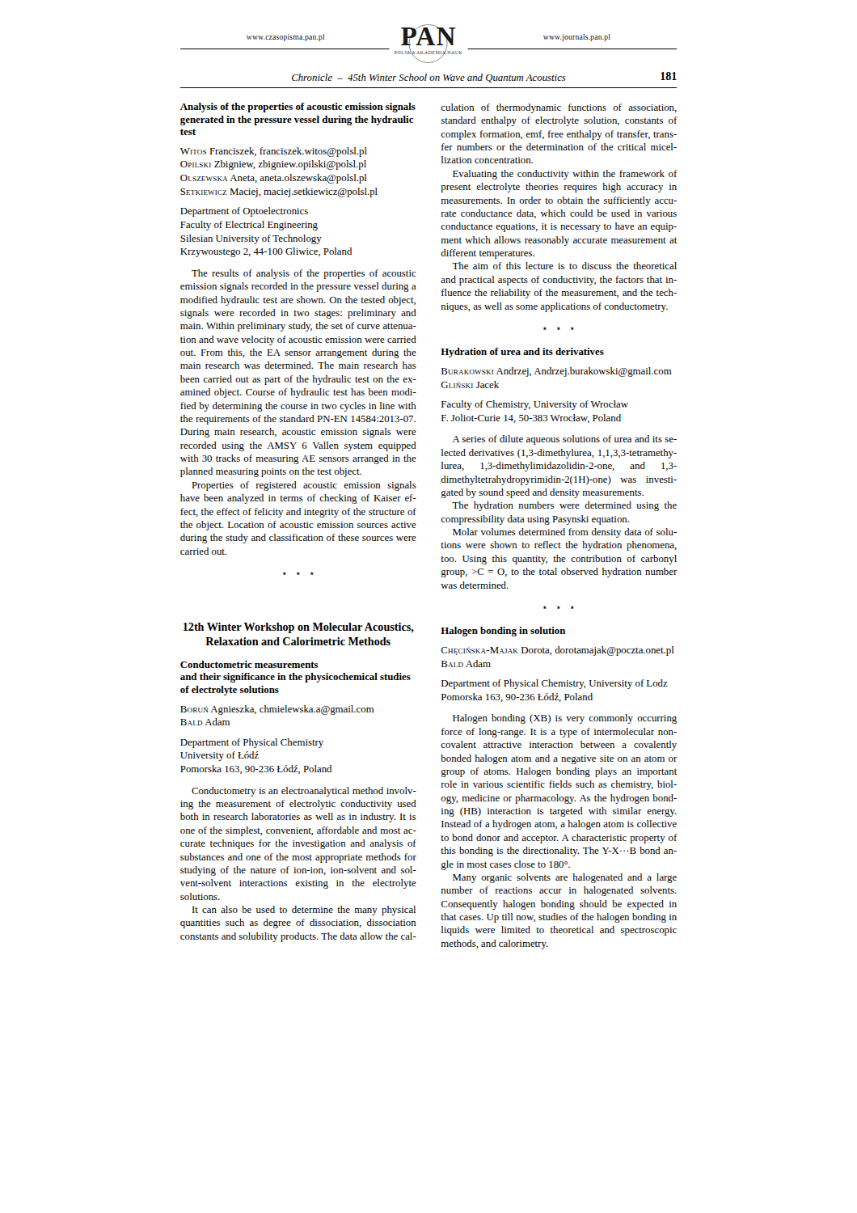www.czasopisma.pan.pl
www.journals.pan.pl
PAN
POLSKA AKADEMIA NAUK
Chronicle – 45th Winter School on Wave and Quantum Acoustics
181
Analysis of the properties of acoustic emission signals generated in the pressure vessel during the hydraulic test
Witos Franciszek, franciszek.witos@polsl.pl
Opilski Zbigniew, zbigniew.opilski@polsl.pl
Olszewska Aneta, aneta.olszewska@polsl.pl
Setkiewicz Maciej, maciej.setkiewicz@polsl.pl
Department of Optoelectronics
Faculty of Electrical Engineering
Silesian University of Technology
Krzywoustego 2, 44-100 Gliwice, Poland
The results of analysis of the properties of acoustic emission signals recorded in the pressure vessel during a modified hydraulic test are shown. On the tested object, signals were recorded in two stages: preliminary and main. Within preliminary study, the set of curve attenuation and wave velocity of acoustic emission were carried out. From this, the EA sensor arrangement during the main research was determined. The main research has been carried out as part of the hydraulic test on the examined object. Course of hydraulic test has been modified by determining the course in two cycles in line with the requirements of the standard PN-EN 14584:2013-07. During main research, acoustic emission signals were recorded using the AMSY 6 Vallen system equipped with 30 tracks of measuring AE sensors arranged in the planned measuring points on the test object.
Properties of registered acoustic emission signals have been analyzed in terms of checking of Kaiser effect, the effect of felicity and integrity of the structure of the object. Location of acoustic emission sources active during the study and classification of these sources were carried out.
⋆ ⋆ ⋆
12th Winter Workshop on Molecular Acoustics,
Relaxation and Calorimetric Methods
Conductometric measurements
and their significance in the physicochemical studies of electrolyte solutions
Boruń Agnieszka, chmielewska.a@gmail.com
Bald Adam
Department of Physical Chemistry
University of Łódź
Pomorska 163, 90-236 Łódź, Poland
Conductometry is an electroanalytical method involving the measurement of electrolytic conductivity used both in research laboratories as well as in industry. It is one of the simplest, convenient, affordable and most accurate techniques for the investigation and analysis of substances and one of the most appropriate methods for studying of the nature of ion-ion, ion-solvent and solvent-solvent interactions existing in the electrolyte solutions.
It can also be used to determine the many physical quantities such as degree of dissociation, dissociation constants and solubility products. The data allow the calculation of thermodynamic functions of association, standard enthalpy of electrolyte solution, constants of complex formation, emf, free enthalpy of transfer, transfer numbers or the determination of the critical micellization concentration.
Evaluating the conductivity within the framework of present electrolyte theories requires high accuracy in measurements. In order to obtain the sufficiently accurate conductance data, which could be used in various conductance equations, it is necessary to have an equipment which allows reasonably accurate measurement at different temperatures.
The aim of this lecture is to discuss the theoretical and practical aspects of conductivity, the factors that influence the reliability of the measurement, and the techniques, as well as some applications of conductometry.
⋆ ⋆ ⋆
Hydration of urea and its derivatives
Burakowski Andrzej, Andrzej.burakowski@gmail.com
Gliński Jacek
Faculty of Chemistry, University of Wrocław
F. Joliot-Curie 14, 50-383 Wrocław, Poland
A series of dilute aqueous solutions of urea and its selected derivatives (1,3-dimethylurea, 1,1,3,3-tetramethylurea, 1,3-dimethylimidazolidin-2-one, and 1,3-dimethyltetrahydropyrimidin-2(1H)-one) was investigated by sound speed and density measurements.
The hydration numbers were determined using the compressibility data using Pasynski equation.
Molar volumes determined from density data of solutions were shown to reflect the hydration phenomena, too. Using this quantity, the contribution of carbonyl group, >C = O, to the total observed hydration number was determined.
⋆ ⋆ ⋆
Halogen bonding in solution
Chęcińska-Majak Dorota, dorotamajak@poczta.onet.pl
Bald Adam
Department of Physical Chemistry, University of Lodz
Pomorska 163, 90-236 Łódź, Poland
Halogen bonding (XB) is very commonly occurring force of long-range. It is a type of intermolecular non-covalent attractive interaction between a covalently bonded halogen atom and a negative site on an atom or group of atoms. Halogen bonding plays an important role in various scientific fields such as chemistry, biology, medicine or pharmacology. As the hydrogen bonding (HB) interaction is targeted with similar energy. Instead of a hydrogen atom, a halogen atom is collective to bond donor and acceptor. A characteristic property of this bonding is the directionality. The Y-X···B bond angle in most cases close to 180°.
Many organic solvents are halogenated and a large number of reactions accur in halogenated solvents. Consequently halogen bonding should be expected in that cases. Up till now, studies of the halogen bonding in liquids were limited to theoretical and spectroscopic methods, and calorimetry.